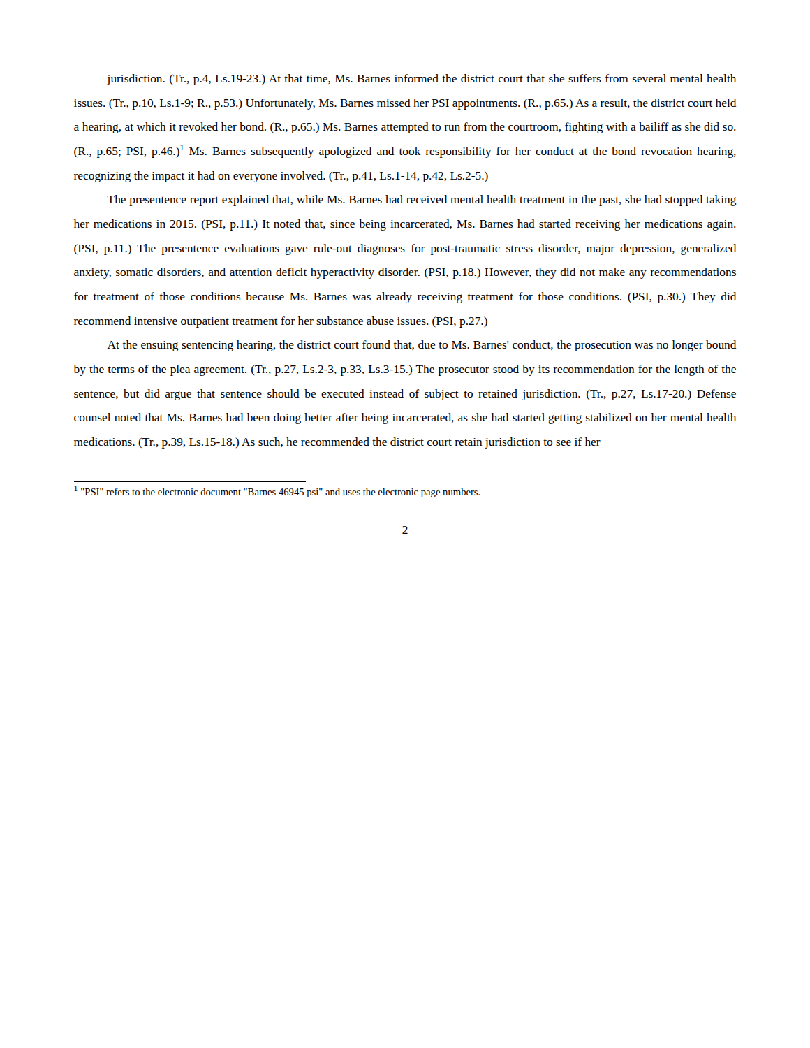jurisdiction. (Tr., p.4, Ls.19-23.) At that time, Ms. Barnes informed the district court that she suffers from several mental health issues. (Tr., p.10, Ls.1-9; R., p.53.) Unfortunately, Ms. Barnes missed her PSI appointments. (R., p.65.) As a result, the district court held a hearing, at which it revoked her bond. (R., p.65.) Ms. Barnes attempted to run from the courtroom, fighting with a bailiff as she did so. (R., p.65; PSI, p.46.)1 Ms. Barnes subsequently apologized and took responsibility for her conduct at the bond revocation hearing, recognizing the impact it had on everyone involved. (Tr., p.41, Ls.1-14, p.42, Ls.2-5.)
The presentence report explained that, while Ms. Barnes had received mental health treatment in the past, she had stopped taking her medications in 2015. (PSI, p.11.) It noted that, since being incarcerated, Ms. Barnes had started receiving her medications again. (PSI, p.11.) The presentence evaluations gave rule-out diagnoses for post-traumatic stress disorder, major depression, generalized anxiety, somatic disorders, and attention deficit hyperactivity disorder. (PSI, p.18.) However, they did not make any recommendations for treatment of those conditions because Ms. Barnes was already receiving treatment for those conditions. (PSI, p.30.) They did recommend intensive outpatient treatment for her substance abuse issues. (PSI, p.27.)
At the ensuing sentencing hearing, the district court found that, due to Ms. Barnes' conduct, the prosecution was no longer bound by the terms of the plea agreement. (Tr., p.27, Ls.2-3, p.33, Ls.3-15.) The prosecutor stood by its recommendation for the length of the sentence, but did argue that sentence should be executed instead of subject to retained jurisdiction. (Tr., p.27, Ls.17-20.) Defense counsel noted that Ms. Barnes had been doing better after being incarcerated, as she had started getting stabilized on her mental health medications. (Tr., p.39, Ls.15-18.) As such, he recommended the district court retain jurisdiction to see if her
1 "PSI" refers to the electronic document "Barnes 46945 psi" and uses the electronic page numbers.
2